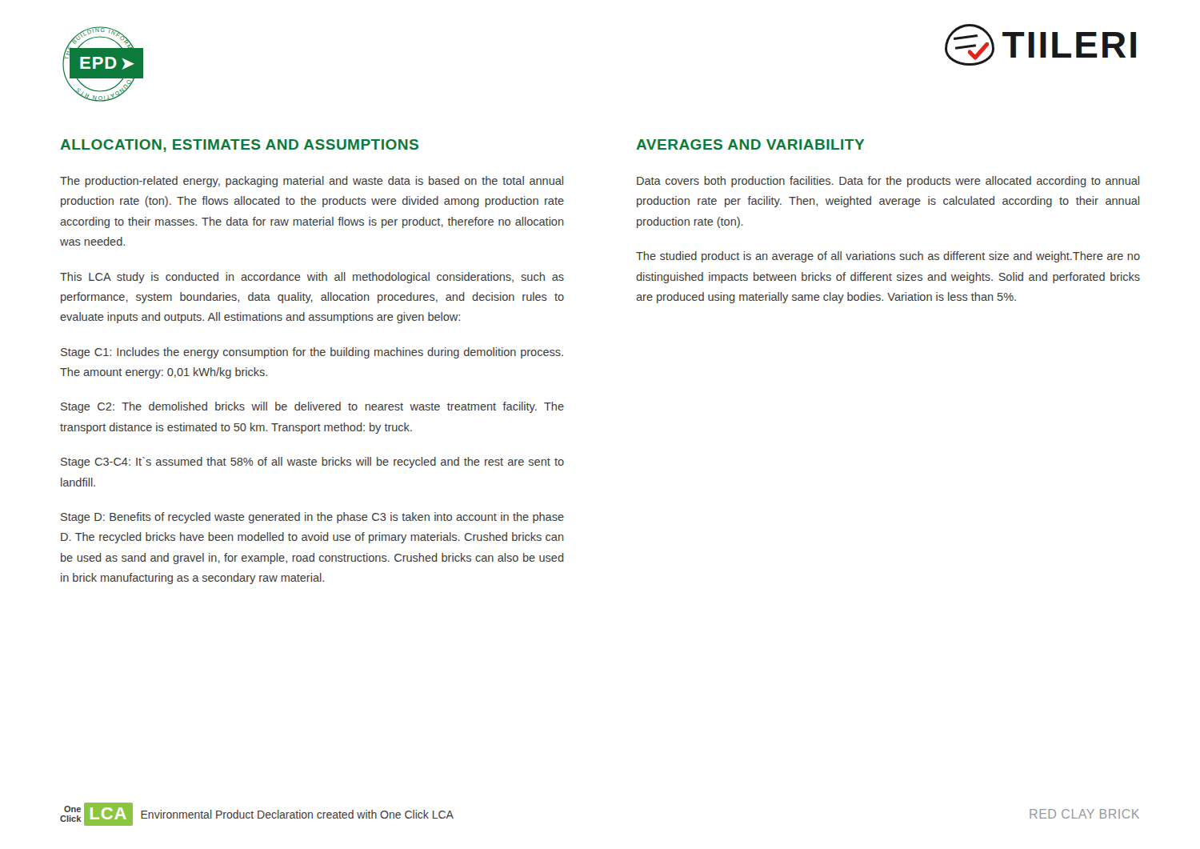THE BUILDING INFORMATION FOUNDATION RTS ·
EPD➤
TIILERI
Allocation, estimates and assumptions
The production-related energy, packaging material and waste data is based on the total annual production rate (ton). The flows allocated to the products were divided among production rate according to their masses. The data for raw material flows is per product, therefore no allocation was needed.
This LCA study is conducted in accordance with all methodological considerations, such as performance, system boundaries, data quality, allocation procedures, and decision rules to evaluate inputs and outputs. All estimations and assumptions are given below:
Stage C1: Includes the energy consumption for the building machines during demolition process. The amount energy: 0,01 kWh/kg bricks.
Stage C2: The demolished bricks will be delivered to nearest waste treatment facility. The transport distance is estimated to 50 km. Transport method: by truck.
Stage C3-C4: It`s assumed that 58% of all waste bricks will be recycled and the rest are sent to landfill.
Stage D: Benefits of recycled waste generated in the phase C3 is taken into account in the phase D. The recycled bricks have been modelled to avoid use of primary materials. Crushed bricks can be used as sand and gravel in, for example, road constructions. Crushed bricks can also be used in brick manufacturing as a secondary raw material.
Averages and variability
Data covers both production facilities. Data for the products were allocated according to annual production rate per facility. Then, weighted average is calculated according to their annual production rate (ton).
The studied product is an average of all variations such as different size and weight.There are no distinguished impacts between bricks of different sizes and weights. Solid and perforated bricks are produced using materially same clay bodies. Variation is less than 5%.
One
Click
LCA
Environmental Product Declaration created with One Click LCA
RED CLAY BRICK